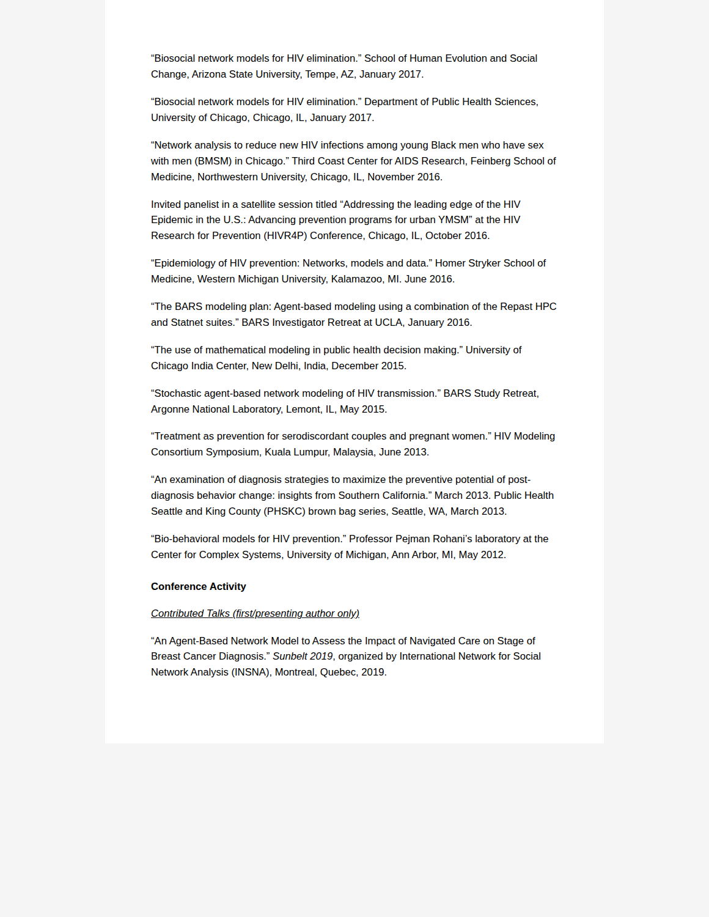“Biosocial network models for HIV elimination.” School of Human Evolution and Social Change, Arizona State University, Tempe, AZ, January 2017.
“Biosocial network models for HIV elimination.” Department of Public Health Sciences, University of Chicago, Chicago, IL, January 2017.
“Network analysis to reduce new HIV infections among young Black men who have sex with men (BMSM) in Chicago.” Third Coast Center for AIDS Research, Feinberg School of Medicine, Northwestern University, Chicago, IL, November 2016.
Invited panelist in a satellite session titled “Addressing the leading edge of the HIV Epidemic in the U.S.: Advancing prevention programs for urban YMSM” at the HIV Research for Prevention (HIVR4P) Conference, Chicago, IL, October 2016.
“Epidemiology of HIV prevention: Networks, models and data.” Homer Stryker School of Medicine, Western Michigan University, Kalamazoo, MI. June 2016.
“The BARS modeling plan: Agent-based modeling using a combination of the Repast HPC and Statnet suites.” BARS Investigator Retreat at UCLA, January 2016.
“The use of mathematical modeling in public health decision making.” University of Chicago India Center, New Delhi, India, December 2015.
“Stochastic agent-based network modeling of HIV transmission.” BARS Study Retreat, Argonne National Laboratory, Lemont, IL, May 2015.
“Treatment as prevention for serodiscordant couples and pregnant women.” HIV Modeling Consortium Symposium, Kuala Lumpur, Malaysia, June 2013.
“An examination of diagnosis strategies to maximize the preventive potential of post-diagnosis behavior change: insights from Southern California.” March 2013. Public Health Seattle and King County (PHSKC) brown bag series, Seattle, WA, March 2013.
“Bio-behavioral models for HIV prevention.” Professor Pejman Rohani’s laboratory at the Center for Complex Systems, University of Michigan, Ann Arbor, MI, May 2012.
Conference Activity
Contributed Talks (first/presenting author only)
“An Agent-Based Network Model to Assess the Impact of Navigated Care on Stage of Breast Cancer Diagnosis.” Sunbelt 2019, organized by International Network for Social Network Analysis (INSNA), Montreal, Quebec, 2019.